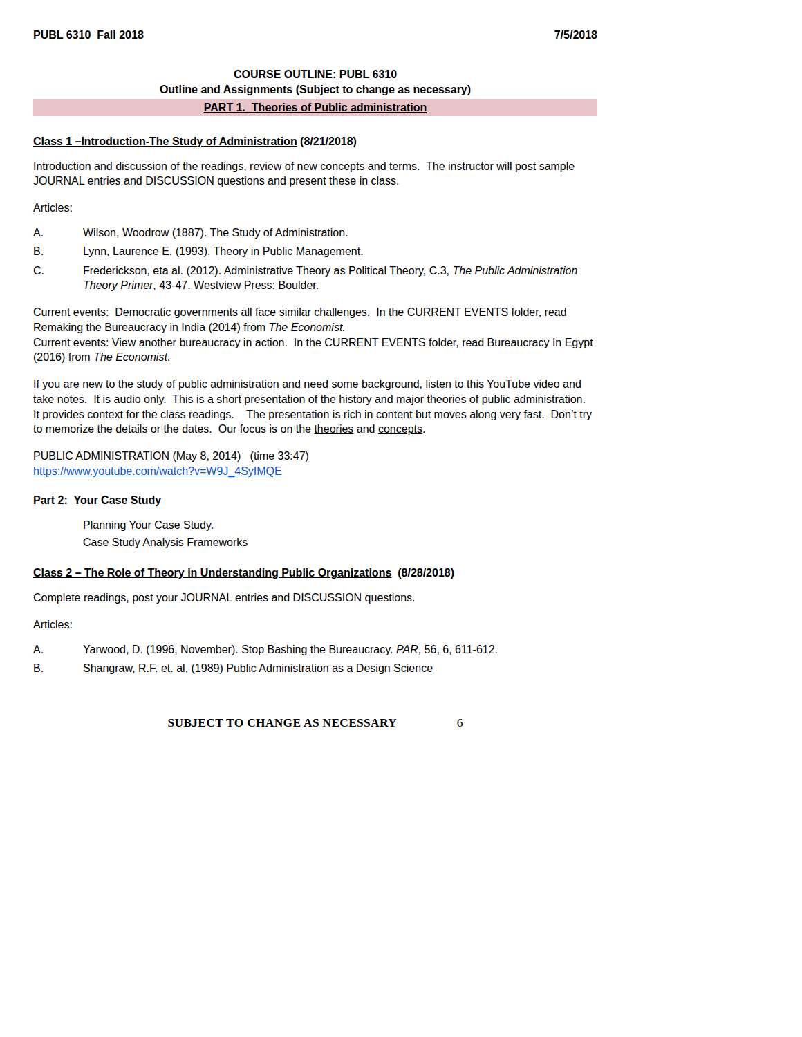PUBL 6310 Fall 2018 7/5/2018
COURSE OUTLINE: PUBL 6310
Outline and Assignments (Subject to change as necessary)
PART 1. Theories of Public administration
Class 1 –Introduction-The Study of Administration (8/21/2018)
Introduction and discussion of the readings, review of new concepts and terms. The instructor will post sample JOURNAL entries and DISCUSSION questions and present these in class.
Articles:
A. Wilson, Woodrow (1887). The Study of Administration.
B. Lynn, Laurence E. (1993). Theory in Public Management.
C. Frederickson, eta al. (2012). Administrative Theory as Political Theory, C.3, The Public Administration Theory Primer, 43-47. Westview Press: Boulder.
Current events: Democratic governments all face similar challenges. In the CURRENT EVENTS folder, read Remaking the Bureaucracy in India (2014) from The Economist.
Current events: View another bureaucracy in action. In the CURRENT EVENTS folder, read Bureaucracy In Egypt (2016) from The Economist.
If you are new to the study of public administration and need some background, listen to this YouTube video and take notes. It is audio only. This is a short presentation of the history and major theories of public administration. It provides context for the class readings. The presentation is rich in content but moves along very fast. Don’t try to memorize the details or the dates. Our focus is on the theories and concepts.
PUBLIC ADMINISTRATION (May 8, 2014) (time 33:47)
https://www.youtube.com/watch?v=W9J_4SyIMQE
Part 2: Your Case Study
Planning Your Case Study.
Case Study Analysis Frameworks
Class 2 – The Role of Theory in Understanding Public Organizations (8/28/2018)
Complete readings, post your JOURNAL entries and DISCUSSION questions.
Articles:
A. Yarwood, D. (1996, November). Stop Bashing the Bureaucracy. PAR, 56, 6, 611-612.
B. Shangraw, R.F. et. al, (1989) Public Administration as a Design Science
SUBJECT TO CHANGE AS NECESSARY 6